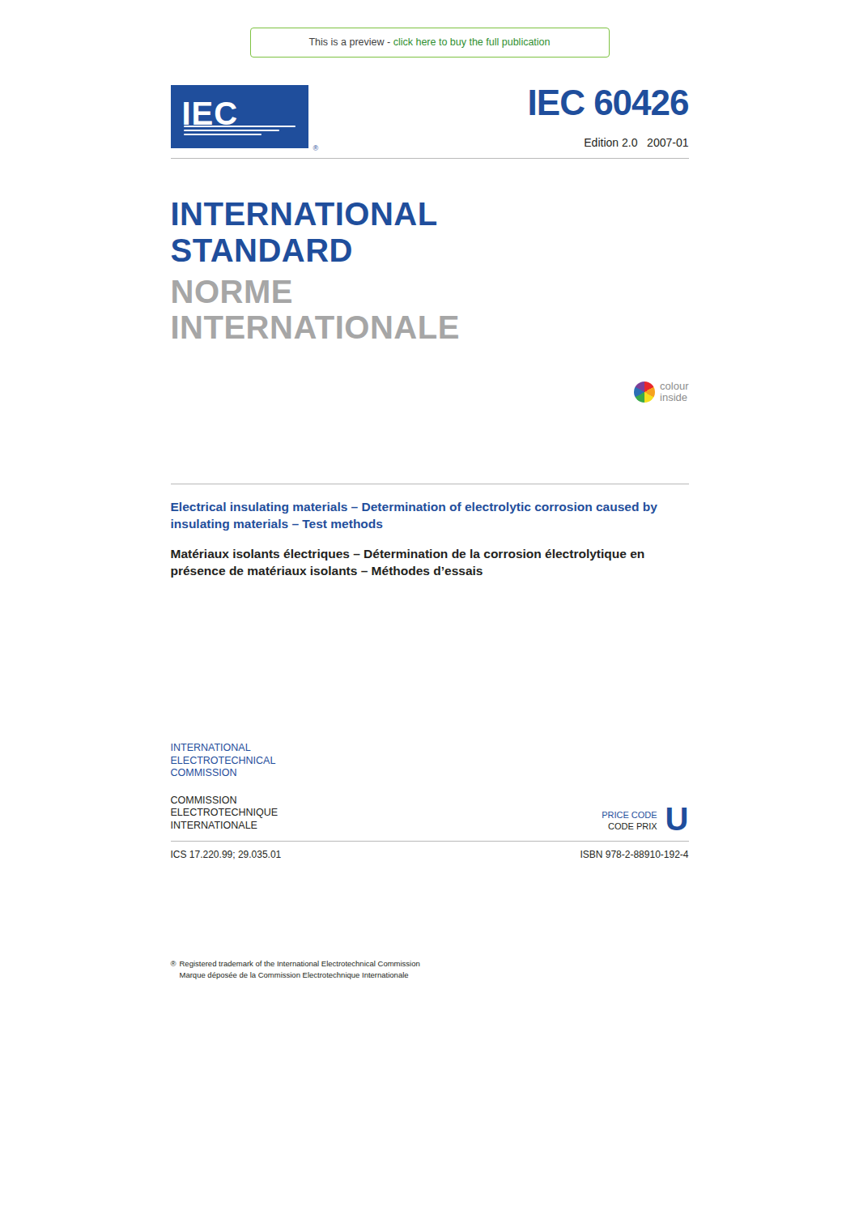This is a preview - click here to buy the full publication
IEC
®
IEC 60426
Edition 2.0 2007-01
INTERNATIONAL
STANDARD
NORME
INTERNATIONALE
colour
inside
Electrical insulating materials – Determination of electrolytic corrosion caused by insulating materials – Test methods
Matériaux isolants électriques – Détermination de la corrosion électrolytique en présence de matériaux isolants – Méthodes d’essais
INTERNATIONAL
ELECTROTECHNICAL
COMMISSION
COMMISSION
ELECTROTECHNIQUE
INTERNATIONALE
PRICE CODE
CODE PRIX
U
ICS 17.220.99; 29.035.01
ISBN 978-2-88910-192-4
®Registered trademark of the International Electrotechnical Commission
Marque déposée de la Commission Electrotechnique Internationale